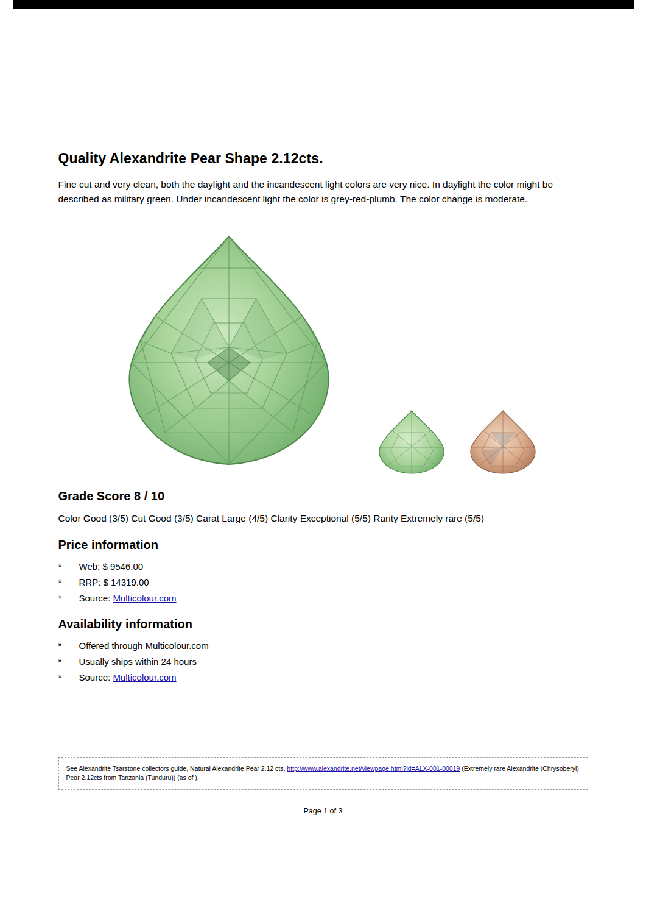Quality Alexandrite Pear Shape 2.12cts.
Fine cut and very clean, both the daylight and the incandescent light colors are very nice. In daylight the color might be described as military green. Under incandescent light the color is grey-red-plumb. The color change is moderate.
Grade Score 8 / 10
Color Good (3/5) Cut Good (3/5) Carat Large (4/5) Clarity Exceptional (5/5) Rarity Extremely rare (5/5)
Price information
*Web: $ 9546.00
*RRP: $ 14319.00
*Source: Multicolour.com
Availability information
*Offered through Multicolour.com
*Usually ships within 24 hours
*Source: Multicolour.com
See Alexandrite Tsarstone collectors guide, Natural Alexandrite Pear 2.12 cts, http://www.alexandrite.net/viewpage.html?id=ALX-001-00019 (Extremely rare Alexandrite (Chrysoberyl) Pear 2.12cts from Tanzania (Tunduru)) (as of ).
Page 1 of 3